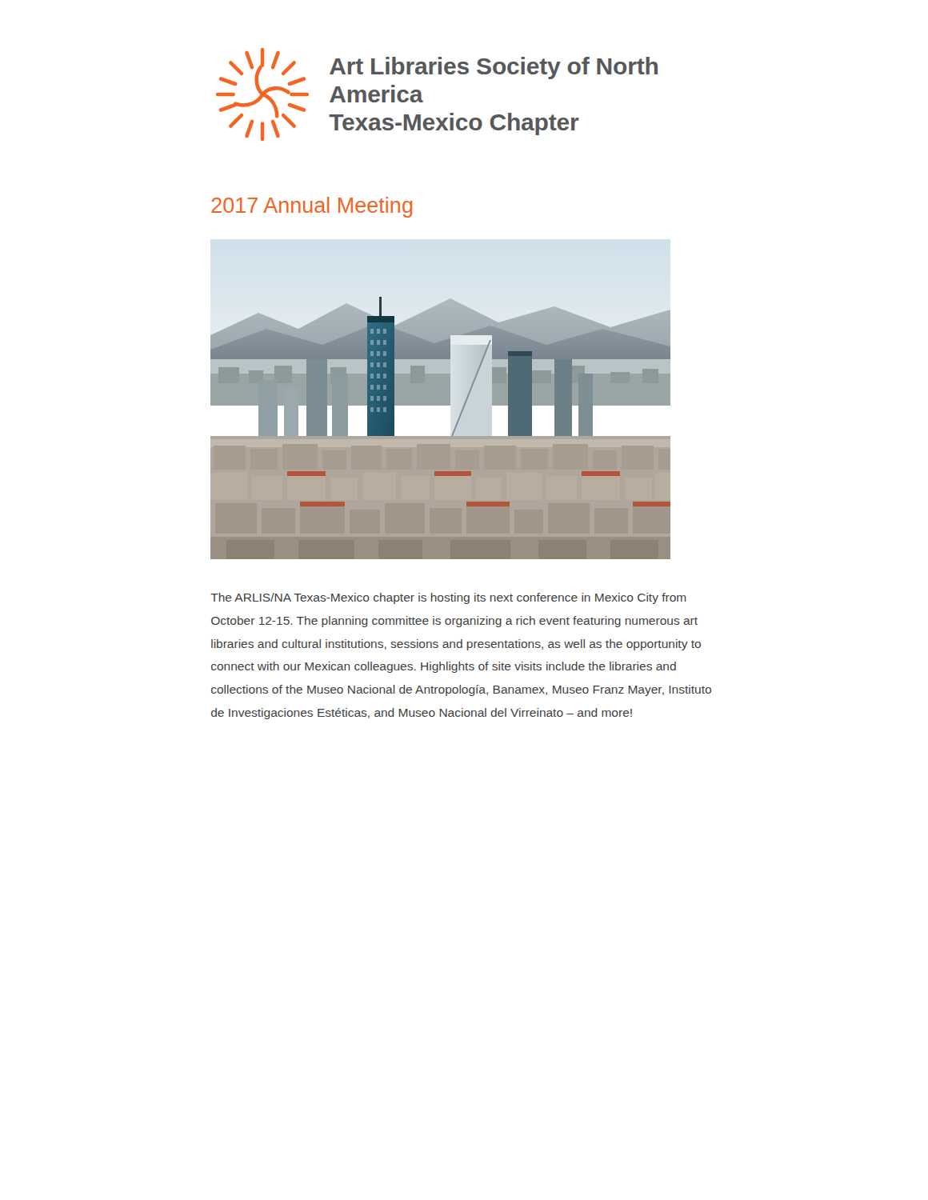Art Libraries Society of North America
Texas-Mexico Chapter
2017 Annual Meeting
The ARLIS/NA Texas-Mexico chapter is hosting its next conference in Mexico City from October 12-15. The planning committee is organizing a rich event featuring numerous art libraries and cultural institutions, sessions and presentations, as well as the opportunity to connect with our Mexican colleagues. Highlights of site visits include the libraries and collections of the Museo Nacional de Antropología, Banamex, Museo Franz Mayer, Instituto de Investigaciones Estéticas, and Museo Nacional del Virreinato – and more!